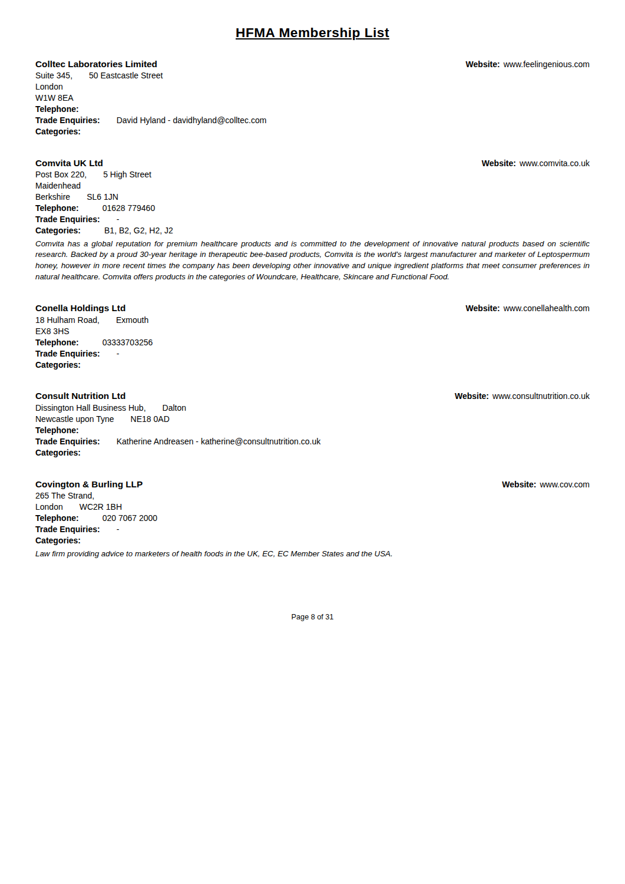HFMA Membership List
Colltec Laboratories Limited Website: www.feelingenious.com
Suite 345, 50 Eastcastle Street
London
W1W 8EA
Telephone:
Trade Enquiries: David Hyland - davidhyland@colltec.com
Categories:
Comvita UK Ltd Website: www.comvita.co.uk
Post Box 220, 5 High Street
Maidenhead
Berkshire SL6 1JN
Telephone: 01628 779460
Trade Enquiries: -
Categories: B1, B2, G2, H2, J2
Comvita has a global reputation for premium healthcare products and is committed to the development of innovative natural products based on scientific research. Backed by a proud 30-year heritage in therapeutic bee-based products, Comvita is the world's largest manufacturer and marketer of Leptospermum honey, however in more recent times the company has been developing other innovative and unique ingredient platforms that meet consumer preferences in natural healthcare. Comvita offers products in the categories of Woundcare, Healthcare, Skincare and Functional Food.
Conella Holdings Ltd Website: www.conellahealth.com
18 Hulham Road, Exmouth
EX8 3HS
Telephone: 03333703256
Trade Enquiries: -
Categories:
Consult Nutrition Ltd Website: www.consultnutrition.co.uk
Dissington Hall Business Hub, Dalton
Newcastle upon Tyne NE18 0AD
Telephone:
Trade Enquiries: Katherine Andreasen - katherine@consultnutrition.co.uk
Categories:
Covington & Burling LLP Website: www.cov.com
265 The Strand,
London WC2R 1BH
Telephone: 020 7067 2000
Trade Enquiries: -
Categories:
Law firm providing advice to marketers of health foods in the UK, EC, EC Member States and the USA.
Page 8 of 31